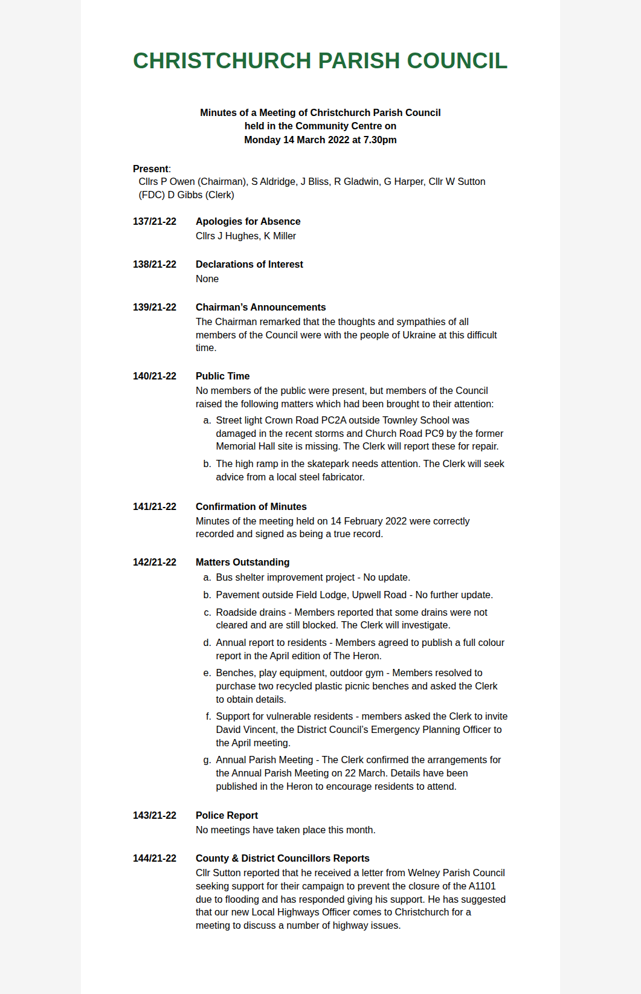CHRISTCHURCH PARISH COUNCIL
Minutes of a Meeting of Christchurch Parish Council
held in the Community Centre on
Monday 14 March 2022 at 7.30pm
Present: Cllrs P Owen (Chairman), S Aldridge, J Bliss, R Gladwin, G Harper, Cllr W Sutton
(FDC) D Gibbs (Clerk)
137/21-22
Apologies for Absence
Cllrs J Hughes, K Miller
138/21-22
Declarations of Interest
None
139/21-22
Chairman’s Announcements
The Chairman remarked that the thoughts and sympathies of all members of the Council were with the people of Ukraine at this difficult time.
140/21-22
Public Time
No members of the public were present, but members of the Council raised the following matters which had been brought to their attention:
Street light Crown Road PC2A outside Townley School was damaged in the recent storms and Church Road PC9 by the former Memorial Hall site is missing. The Clerk will report these for repair.
The high ramp in the skatepark needs attention. The Clerk will seek advice from a local steel fabricator.
141/21-22
Confirmation of Minutes
Minutes of the meeting held on 14 February 2022 were correctly recorded and signed as being a true record.
142/21-22
Matters Outstanding
Bus shelter improvement project - No update.
Pavement outside Field Lodge, Upwell Road - No further update.
Roadside drains - Members reported that some drains were not cleared and are still blocked. The Clerk will investigate.
Annual report to residents - Members agreed to publish a full colour report in the April edition of The Heron.
Benches, play equipment, outdoor gym - Members resolved to purchase two recycled plastic picnic benches and asked the Clerk to obtain details.
Support for vulnerable residents - members asked the Clerk to invite David Vincent, the District Council’s Emergency Planning Officer to the April meeting.
Annual Parish Meeting - The Clerk confirmed the arrangements for the Annual Parish Meeting on 22 March. Details have been published in the Heron to encourage residents to attend.
143/21-22
Police Report
No meetings have taken place this month.
144/21-22
County & District Councillors Reports
Cllr Sutton reported that he received a letter from Welney Parish Council seeking support for their campaign to prevent the closure of the A1101 due to flooding and has responded giving his support. He has suggested that our new Local Highways Officer comes to Christchurch for a meeting to discuss a number of highway issues.